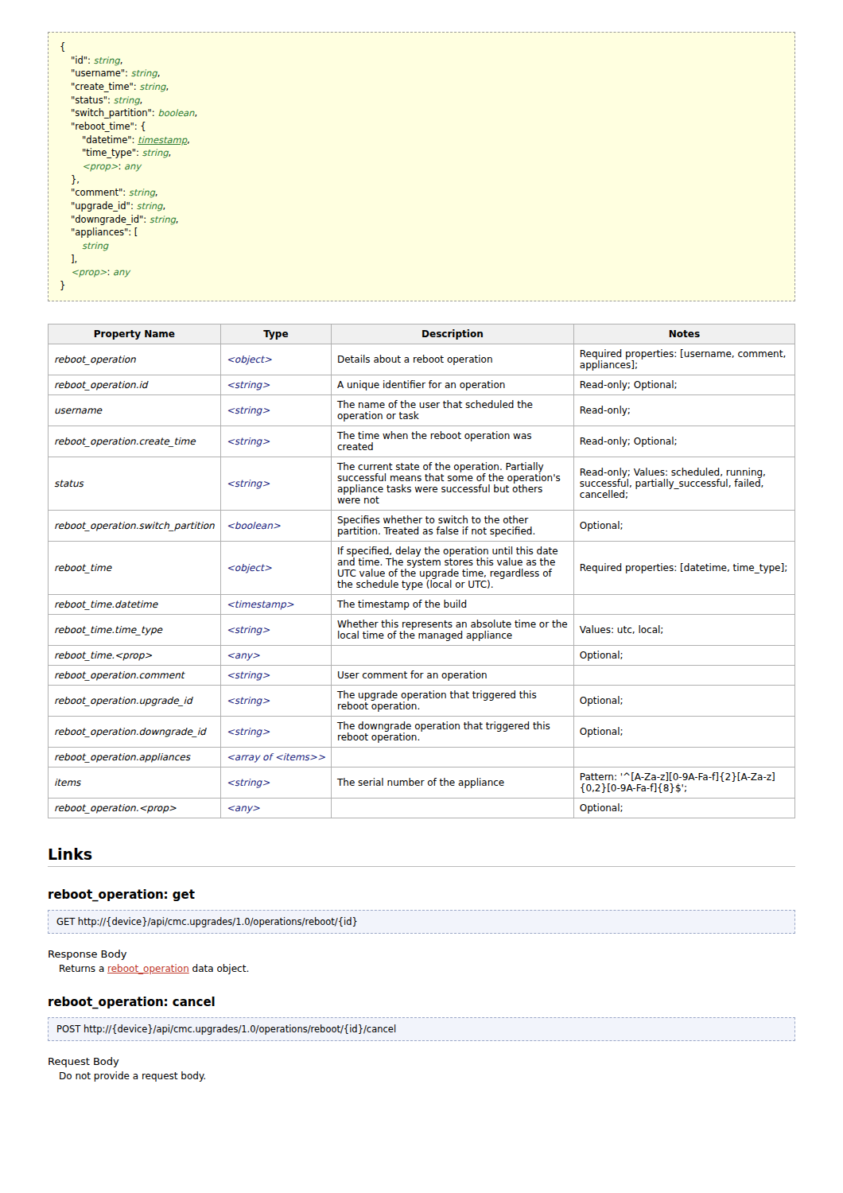{
"id": string,
"username": string,
"create_time": string,
"status": string,
"switch_partition": boolean,
"reboot_time": {
"datetime": timestamp,
"time_type": string,
<prop>: any
},
"comment": string,
"upgrade_id": string,
"downgrade_id": string,
"appliances": [
string
],
<prop>: any
}
| Property Name | Type | Description | Notes |
| --- | --- | --- | --- |
| reboot_operation | <object> | Details about a reboot operation | Required properties: [username, comment, appliances]; |
| reboot_operation.id | <string> | A unique identifier for an operation | Read-only; Optional; |
| username | <string> | The name of the user that scheduled the operation or task | Read-only; |
| reboot_operation.create_time | <string> | The time when the reboot operation was created | Read-only; Optional; |
| status | <string> | The current state of the operation. Partially successful means that some of the operation's appliance tasks were successful but others were not | Read-only; Values: scheduled, running, successful, partially_successful, failed, cancelled; |
| reboot_operation.switch_partition | <boolean> | Specifies whether to switch to the other partition. Treated as false if not specified. | Optional; |
| reboot_time | <object> | If specified, delay the operation until this date and time. The system stores this value as the UTC value of the upgrade time, regardless of the schedule type (local or UTC). | Required properties: [datetime, time_type]; |
| reboot_time.datetime | <timestamp> | The timestamp of the build | |
| reboot_time.time_type | <string> | Whether this represents an absolute time or the local time of the managed appliance | Values: utc, local; |
| reboot_time.<prop> | <any> | | Optional; |
| reboot_operation.comment | <string> | User comment for an operation | |
| reboot_operation.upgrade_id | <string> | The upgrade operation that triggered this reboot operation. | Optional; |
| reboot_operation.downgrade_id | <string> | The downgrade operation that triggered this reboot operation. | Optional; |
| reboot_operation.appliances | <array of <items>> | | |
| items | <string> | The serial number of the appliance | Pattern: '^[A-Za-z][0-9A-Fa-f]{2}[A-Za-z]{0,2}[0-9A-Fa-f]{8}$'; |
| reboot_operation.<prop> | <any> | | Optional; |
Links
reboot_operation: get
GET http://{device}/api/cmc.upgrades/1.0/operations/reboot/{id}
Response Body
Returns a reboot_operation data object.
reboot_operation: cancel
POST http://{device}/api/cmc.upgrades/1.0/operations/reboot/{id}/cancel
Request Body
Do not provide a request body.